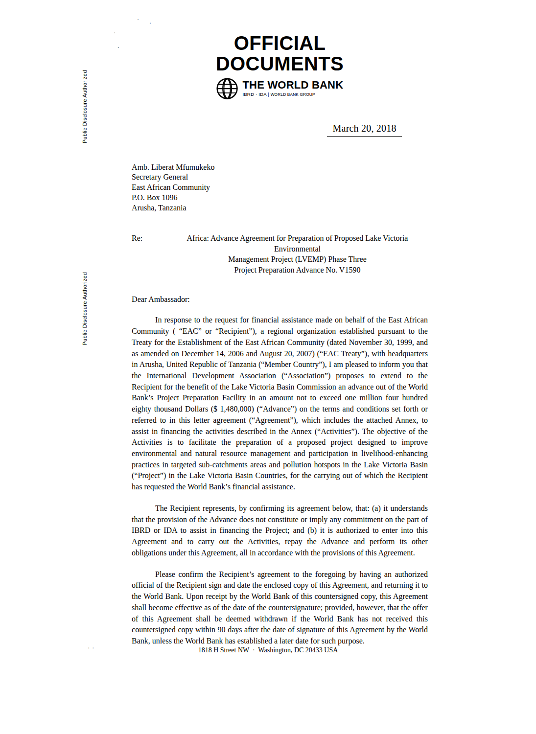Public Disclosure Authorized Public Disclosure Authorized
. . . .
OFFICIAL
DOCUMENTS
THE WORLD BANK
IBRD · IDA | WORLD BANK GROUP
March 20, 2018
Amb. Liberat Mfumukeko
Secretary General
East African Community
P.O. Box 1096
Arusha, Tanzania
Re:
Africa: Advance Agreement for Preparation of Proposed Lake Victoria Environmental
Management Project (LVEMP) Phase Three
Project Preparation Advance No. V1590
Dear Ambassador:
In response to the request for financial assistance made on behalf of the East African Community ( “EAC” or “Recipient”), a regional organization established pursuant to the Treaty for the Establishment of the East African Community (dated November 30, 1999, and as amended on December 14, 2006 and August 20, 2007) (“EAC Treaty”), with headquarters in Arusha, United Republic of Tanzania (“Member Country”), I am pleased to inform you that the International Development Association (“Association”) proposes to extend to the Recipient for the benefit of the Lake Victoria Basin Commission an advance out of the World Bank’s Project Preparation Facility in an amount not to exceed one million four hundred eighty thousand Dollars ($ 1,480,000) (“Advance”) on the terms and conditions set forth or referred to in this letter agreement (“Agreement”), which includes the attached Annex, to assist in financing the activities described in the Annex (“Activities”). The objective of the Activities is to facilitate the preparation of a proposed project designed to improve environmental and natural resource management and participation in livelihood-enhancing practices in targeted sub-catchments areas and pollution hotspots in the Lake Victoria Basin (“Project”) in the Lake Victoria Basin Countries, for the carrying out of which the Recipient has requested the World Bank’s financial assistance.
The Recipient represents, by confirming its agreement below, that: (a) it understands that the provision of the Advance does not constitute or imply any commitment on the part of IBRD or IDA to assist in financing the Project; and (b) it is authorized to enter into this Agreement and to carry out the Activities, repay the Advance and perform its other obligations under this Agreement, all in accordance with the provisions of this Agreement.
Please confirm the Recipient’s agreement to the foregoing by having an authorized official of the Recipient sign and date the enclosed copy of this Agreement, and returning it to the World Bank. Upon receipt by the World Bank of this countersigned copy, this Agreement shall become effective as of the date of the countersignature; provided, however, that the offer of this Agreement shall be deemed withdrawn if the World Bank has not received this countersigned copy within 90 days after the date of signature of this Agreement by the World Bank, unless the World Bank has established a later date for such purpose.
. .
1818 H Street NW · Washington, DC 20433 USA